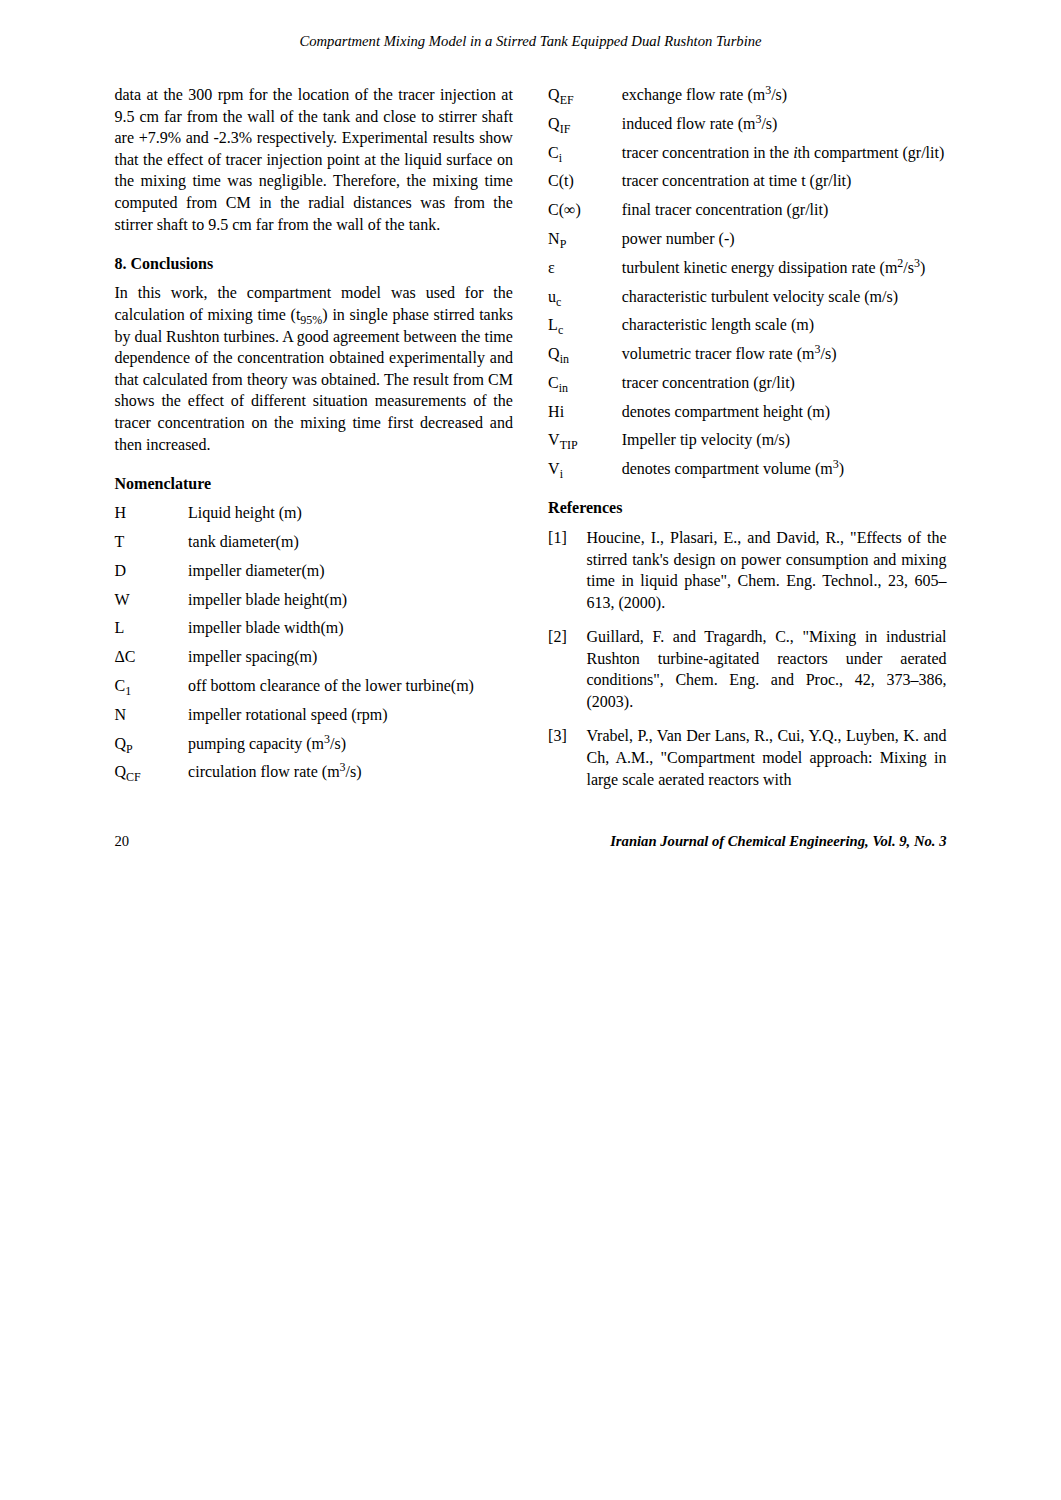Compartment Mixing Model in a Stirred Tank Equipped Dual Rushton Turbine
data at the 300 rpm for the location of the tracer injection at 9.5 cm far from the wall of the tank and close to stirrer shaft are +7.9% and -2.3% respectively. Experimental results show that the effect of tracer injection point at the liquid surface on the mixing time was negligible. Therefore, the mixing time computed from CM in the radial distances was from the stirrer shaft to 9.5 cm far from the wall of the tank.
8. Conclusions
In this work, the compartment model was used for the calculation of mixing time (t95%) in single phase stirred tanks by dual Rushton turbines. A good agreement between the time dependence of the concentration obtained experimentally and that calculated from theory was obtained. The result from CM shows the effect of different situation measurements of the tracer concentration on the mixing time first decreased and then increased.
Nomenclature
H
Liquid height (m)
T
tank diameter(m)
D
impeller diameter(m)
W
impeller blade height(m)
L
impeller blade width(m)
ΔC
impeller spacing(m)
C1
off bottom clearance of the lower turbine(m)
N
impeller rotational speed (rpm)
QP
pumping capacity (m3/s)
QCF
circulation flow rate (m3/s)
QEF
exchange flow rate (m3/s)
QIF
induced flow rate (m3/s)
Ci
tracer concentration in the ith compartment (gr/lit)
C(t)
tracer concentration at time t (gr/lit)
C(∞)
final tracer concentration (gr/lit)
NP
power number (-)
ε
turbulent kinetic energy dissipation rate (m2/s3)
uc
characteristic turbulent velocity scale (m/s)
Lc
characteristic length scale (m)
Qin
volumetric tracer flow rate (m3/s)
Cin
tracer concentration (gr/lit)
Hi
denotes compartment height (m)
VTIP
Impeller tip velocity (m/s)
Vi
denotes compartment volume (m3)
References
[1] Houcine, I., Plasari, E., and David, R., "Effects of the stirred tank's design on power consumption and mixing time in liquid phase", Chem. Eng. Technol., 23, 605–613, (2000).
[2] Guillard, F. and Tragardh, C., "Mixing in industrial Rushton turbine-agitated reactors under aerated conditions", Chem. Eng. and Proc., 42, 373–386, (2003).
[3] Vrabel, P., Van Der Lans, R., Cui, Y.Q., Luyben, K. and Ch, A.M., "Compartment model approach: Mixing in large scale aerated reactors with
20 Iranian Journal of Chemical Engineering, Vol. 9, No. 3